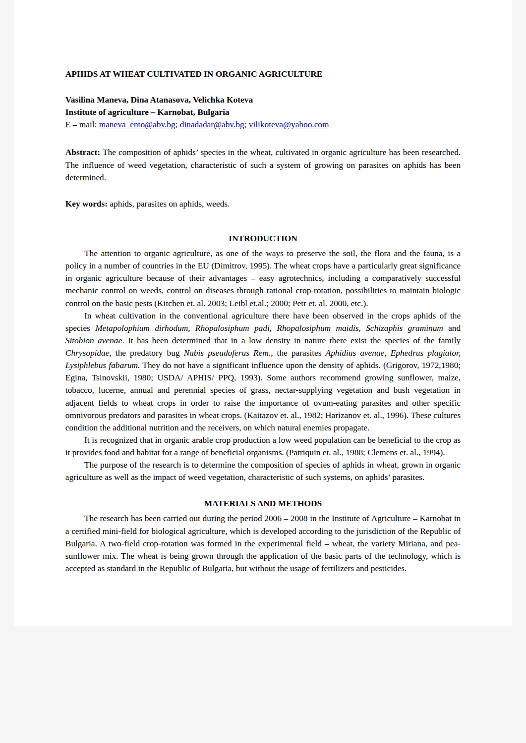Aphids at Wheat Cultivated in Organic Agriculture
Vasilina Maneva, Dina Atanasova, Velichka Koteva
Institute of agriculture – Karnobat, Bulgaria
E – mail: maneva_ento@abv.bg; dinadadar@abv.bg; vilikoteva@yahoo.com
Abstract: The composition of aphids’ species in the wheat, cultivated in organic agriculture has been researched. The influence of weed vegetation, characteristic of such a system of growing on parasites on aphids has been determined.
Key words: aphids, parasites on aphids, weeds.
Introduction
The attention to organic agriculture, as one of the ways to preserve the soil, the flora and the fauna, is a policy in a number of countries in the EU (Dimitrov, 1995). The wheat crops have a particularly great significance in organic agriculture because of their advantages – easy agrotechnics, including a comparatively successful mechanic control on weeds, control on diseases through rational crop-rotation, possibilities to maintain biologic control on the basic pests (Kitchen et. al. 2003; Leibl et.al.; 2000; Petr et. al. 2000, etc.).
In wheat cultivation in the conventional agriculture there have been observed in the crops aphids of the species Metapolophium dirhodum, Rhopalosiphum padi, Rhopalosiphum maidis, Schizaphis graminum and Sitobion avenae. It has been determined that in a low density in nature there exist the species of the family Chrysopidae, the predatory bug Nabis pseudoferus Rem., the parasites Aphidius avenae, Ephedrus plagiator, Lysiphlebus fabarum. They do not have a significant influence upon the density of aphids. (Grigorov, 1972,1980; Egina, Tsinovskii, 1980; USDA/ APHIS/ PPQ, 1993). Some authors recommend growing sunflower, maize, tobacco, lucerne, annual and perennial species of grass, nectar-supplying vegetation and bush vegetation in adjacent fields to wheat crops in order to raise the importance of ovum-eating parasites and other specific omnivorous predators and parasites in wheat crops. (Kaitazov et. al., 1982; Harizanov et. al., 1996). These cultures condition the additional nutrition and the receivers, on which natural enemies propagate.
It is recognized that in organic arable crop production a low weed population can be beneficial to the crop as it provides food and habitat for a range of beneficial organisms. (Patriquin et. al., 1988; Clemens et. al., 1994).
The purpose of the research is to determine the composition of species of aphids in wheat, grown in organic agriculture as well as the impact of weed vegetation, characteristic of such systems, on aphids’ parasites.
Materials and Methods
The research has been carried out during the period 2006 – 2008 in the Institute of Agriculture – Karnobat in a certified mini-field for biological agriculture, which is developed according to the jurisdiction of the Republic of Bulgaria. A two-field crop-rotation was formed in the experimental field – wheat, the variety Miriana, and pea-sunflower mix. The wheat is being grown through the application of the basic parts of the technology, which is accepted as standard in the Republic of Bulgaria, but without the usage of fertilizers and pesticides.